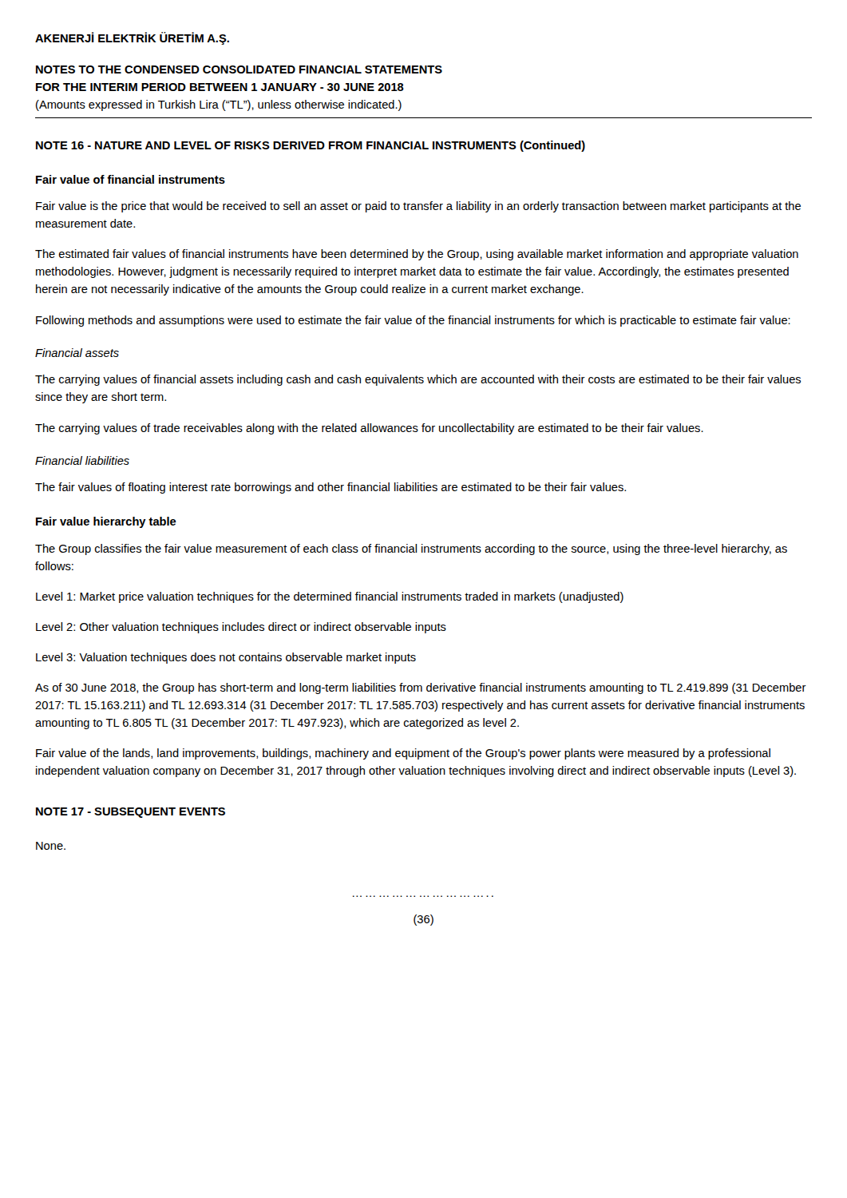AKENERJİ ELEKTRİK ÜRETİM A.Ş.
NOTES TO THE CONDENSED CONSOLIDATED FINANCIAL STATEMENTS
FOR THE INTERIM PERIOD BETWEEN 1 JANUARY - 30 JUNE 2018
(Amounts expressed in Turkish Lira (“TL”), unless otherwise indicated.)
NOTE 16 - NATURE AND LEVEL OF RISKS DERIVED FROM FINANCIAL INSTRUMENTS (Continued)
Fair value of financial instruments
Fair value is the price that would be received to sell an asset or paid to transfer a liability in an orderly transaction between market participants at the measurement date.
The estimated fair values of financial instruments have been determined by the Group, using available market information and appropriate valuation methodologies. However, judgment is necessarily required to interpret market data to estimate the fair value. Accordingly, the estimates presented herein are not necessarily indicative of the amounts the Group could realize in a current market exchange.
Following methods and assumptions were used to estimate the fair value of the financial instruments for which is practicable to estimate fair value:
Financial assets
The carrying values of financial assets including cash and cash equivalents which are accounted with their costs are estimated to be their fair values since they are short term.
The carrying values of trade receivables along with the related allowances for uncollectability are estimated to be their fair values.
Financial liabilities
The fair values of floating interest rate borrowings and other financial liabilities are estimated to be their fair values.
Fair value hierarchy table
The Group classifies the fair value measurement of each class of financial instruments according to the source, using the three-level hierarchy, as follows:
Level 1: Market price valuation techniques for the determined financial instruments traded in markets (unadjusted)
Level 2: Other valuation techniques includes direct or indirect observable inputs
Level 3: Valuation techniques does not contains observable market inputs
As of 30 June 2018, the Group has short-term and long-term liabilities from derivative financial instruments amounting to TL 2.419.899 (31 December 2017: TL 15.163.211) and TL 12.693.314 (31 December 2017: TL 17.585.703) respectively and has current assets for derivative financial instruments amounting to TL 6.805 TL (31 December 2017: TL 497.923), which are categorized as level 2.
Fair value of the lands, land improvements, buildings, machinery and equipment of the Group's power plants were measured by a professional independent valuation company on December 31, 2017 through other valuation techniques involving direct and indirect observable inputs (Level 3).
NOTE 17 - SUBSEQUENT EVENTS
None.
…………………………..
(36)